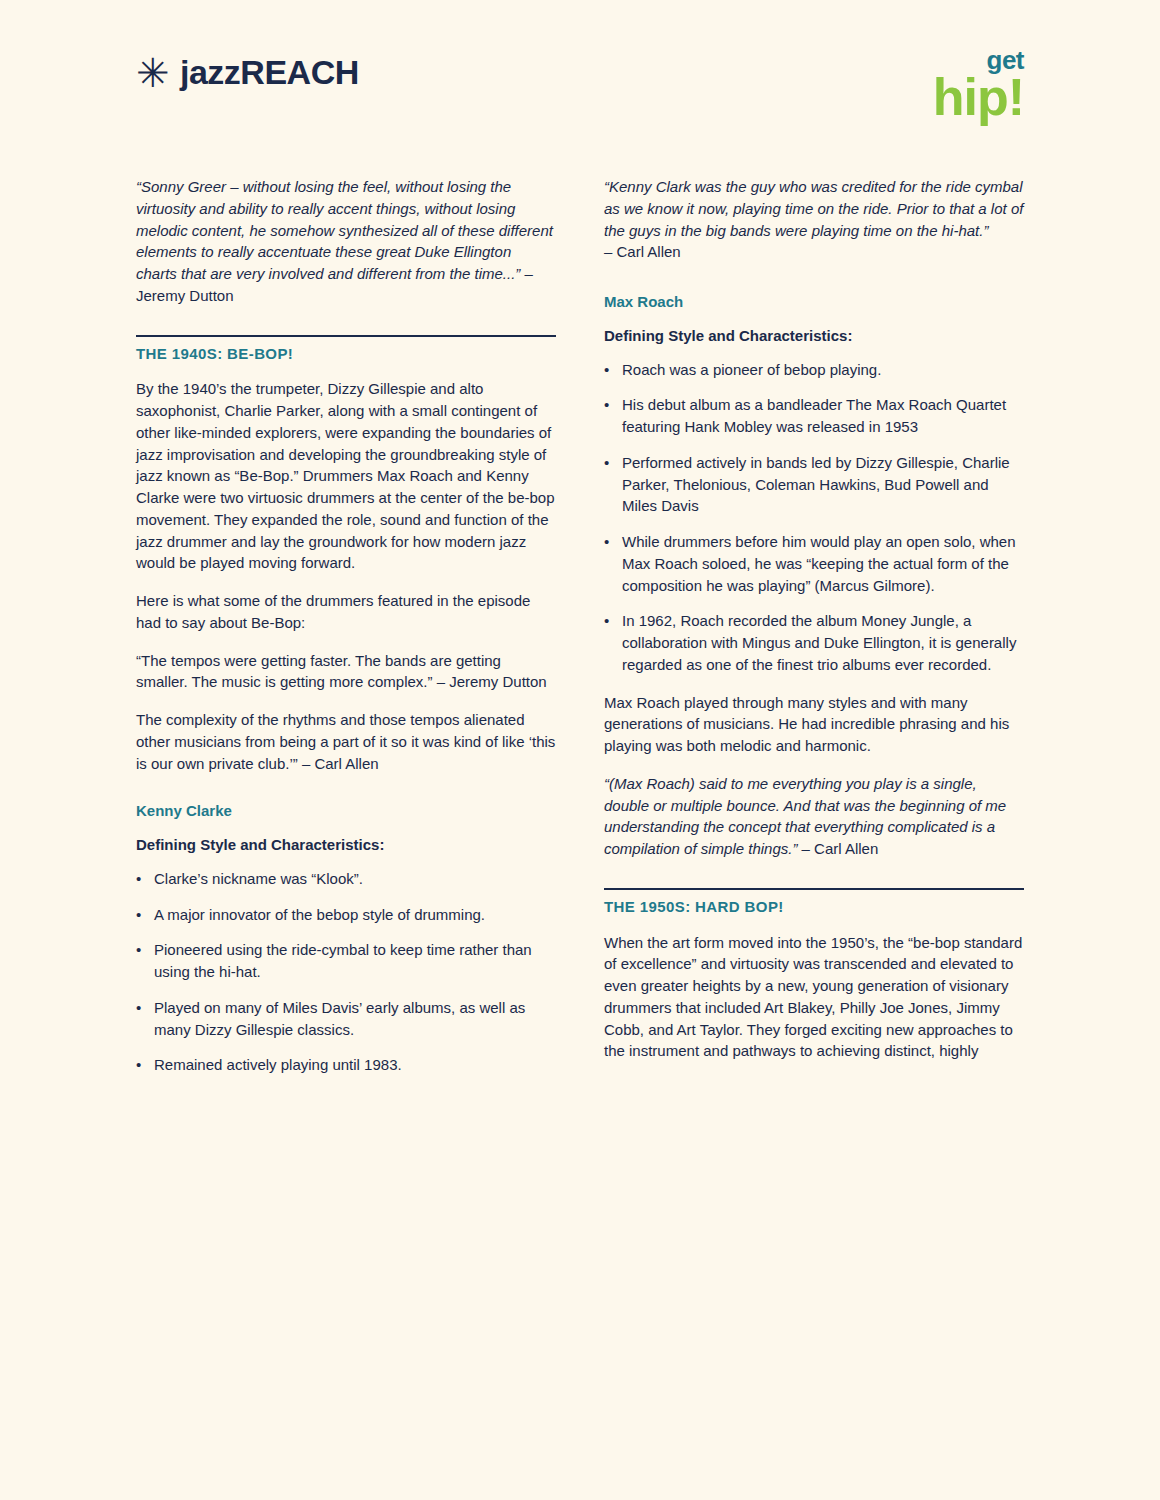✳ jazz REACH
get
hip!
“Sonny Greer – without losing the feel, without losing the virtuosity and ability to really accent things, without losing melodic content, he somehow synthesized all of these different elements to really accentuate these great Duke Ellington charts that are very involved and different from the time...” – Jeremy Dutton
The 1940s: Be-Bop!
By the 1940’s the trumpeter, Dizzy Gillespie and alto saxophonist, Charlie Parker, along with a small contingent of other like-minded explorers, were expanding the boundaries of jazz improvisation and developing the groundbreaking style of jazz known as “Be-Bop.” Drummers Max Roach and Kenny Clarke were two virtuosic drummers at the center of the be-bop movement. They expanded the role, sound and function of the jazz drummer and lay the groundwork for how modern jazz would be played moving forward.
Here is what some of the drummers featured in the episode had to say about Be-Bop:
“The tempos were getting faster. The bands are getting smaller. The music is getting more complex.” – Jeremy Dutton
The complexity of the rhythms and those tempos alienated other musicians from being a part of it so it was kind of like ‘this is our own private club.’” – Carl Allen
Kenny Clarke
Defining Style and Characteristics:
Clarke’s nickname was “Klook”.
A major innovator of the bebop style of drumming.
Pioneered using the ride-cymbal to keep time rather than using the hi-hat.
Played on many of Miles Davis’ early albums, as well as many Dizzy Gillespie classics.
Remained actively playing until 1983.
“Kenny Clark was the guy who was credited for the ride cymbal as we know it now, playing time on the ride. Prior to that a lot of the guys in the big bands were playing time on the hi-hat.”
– Carl Allen
Max Roach
Defining Style and Characteristics:
Roach was a pioneer of bebop playing.
His debut album as a bandleader The Max Roach Quartet featuring Hank Mobley was released in 1953
Performed actively in bands led by Dizzy Gillespie, Charlie Parker, Thelonious, Coleman Hawkins, Bud Powell and Miles Davis
While drummers before him would play an open solo, when Max Roach soloed, he was “keeping the actual form of the composition he was playing” (Marcus Gilmore).
In 1962, Roach recorded the album Money Jungle, a collaboration with Mingus and Duke Ellington, it is generally regarded as one of the finest trio albums ever recorded.
Max Roach played through many styles and with many generations of musicians. He had incredible phrasing and his playing was both melodic and harmonic.
“(Max Roach) said to me everything you play is a single, double or multiple bounce. And that was the beginning of me understanding the concept that everything complicated is a compilation of simple things.” – Carl Allen
The 1950s: Hard Bop!
When the art form moved into the 1950’s, the “be-bop standard of excellence” and virtuosity was transcended and elevated to even greater heights by a new, young generation of visionary drummers that included Art Blakey, Philly Joe Jones, Jimmy Cobb, and Art Taylor. They forged exciting new approaches to the instrument and pathways to achieving distinct, highly